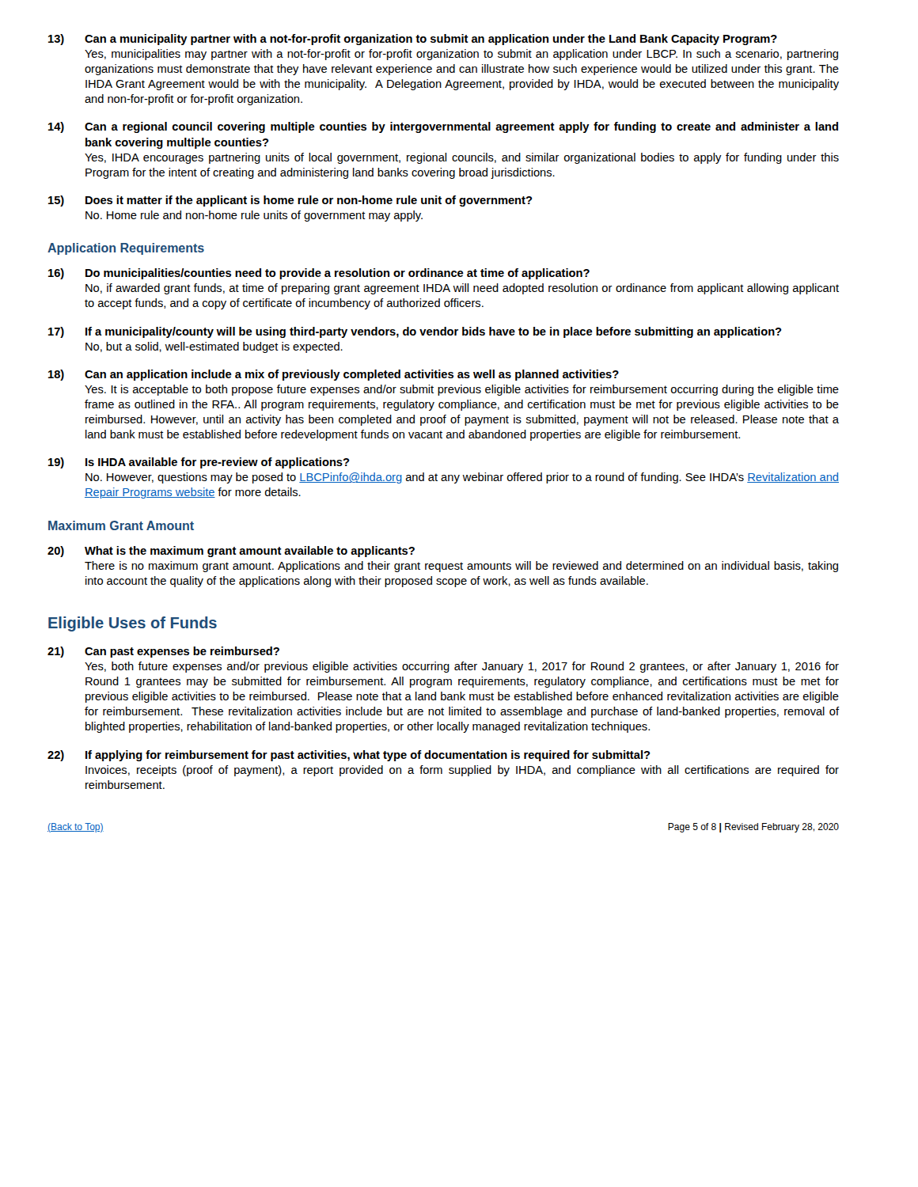13)
Can a municipality partner with a not-for-profit organization to submit an application under the Land Bank Capacity Program?
Yes, municipalities may partner with a not-for-profit or for-profit organization to submit an application under LBCP. In such a scenario, partnering organizations must demonstrate that they have relevant experience and can illustrate how such experience would be utilized under this grant. The IHDA Grant Agreement would be with the municipality. A Delegation Agreement, provided by IHDA, would be executed between the municipality and non-for-profit or for-profit organization.
14)
Can a regional council covering multiple counties by intergovernmental agreement apply for funding to create and administer a land bank covering multiple counties?
Yes, IHDA encourages partnering units of local government, regional councils, and similar organizational bodies to apply for funding under this Program for the intent of creating and administering land banks covering broad jurisdictions.
15)
Does it matter if the applicant is home rule or non-home rule unit of government?
No. Home rule and non-home rule units of government may apply.
Application Requirements
16)
Do municipalities/counties need to provide a resolution or ordinance at time of application?
No, if awarded grant funds, at time of preparing grant agreement IHDA will need adopted resolution or ordinance from applicant allowing applicant to accept funds, and a copy of certificate of incumbency of authorized officers.
17)
If a municipality/county will be using third-party vendors, do vendor bids have to be in place before submitting an application?
No, but a solid, well-estimated budget is expected.
18)
Can an application include a mix of previously completed activities as well as planned activities?
Yes. It is acceptable to both propose future expenses and/or submit previous eligible activities for reimbursement occurring during the eligible time frame as outlined in the RFA.. All program requirements, regulatory compliance, and certification must be met for previous eligible activities to be reimbursed. However, until an activity has been completed and proof of payment is submitted, payment will not be released. Please note that a land bank must be established before redevelopment funds on vacant and abandoned properties are eligible for reimbursement.
19)
Is IHDA available for pre-review of applications?
No. However, questions may be posed to LBCPinfo@ihda.org and at any webinar offered prior to a round of funding. See IHDA’s Revitalization and Repair Programs website for more details.
Maximum Grant Amount
20)
What is the maximum grant amount available to applicants?
There is no maximum grant amount. Applications and their grant request amounts will be reviewed and determined on an individual basis, taking into account the quality of the applications along with their proposed scope of work, as well as funds available.
Eligible Uses of Funds
21)
Can past expenses be reimbursed?
Yes, both future expenses and/or previous eligible activities occurring after January 1, 2017 for Round 2 grantees, or after January 1, 2016 for Round 1 grantees may be submitted for reimbursement. All program requirements, regulatory compliance, and certifications must be met for previous eligible activities to be reimbursed. Please note that a land bank must be established before enhanced revitalization activities are eligible for reimbursement. These revitalization activities include but are not limited to assemblage and purchase of land-banked properties, removal of blighted properties, rehabilitation of land-banked properties, or other locally managed revitalization techniques.
22)
If applying for reimbursement for past activities, what type of documentation is required for submittal?
Invoices, receipts (proof of payment), a report provided on a form supplied by IHDA, and compliance with all certifications are required for reimbursement.
(Back to Top)
Page 5 of 8 | Revised February 28, 2020